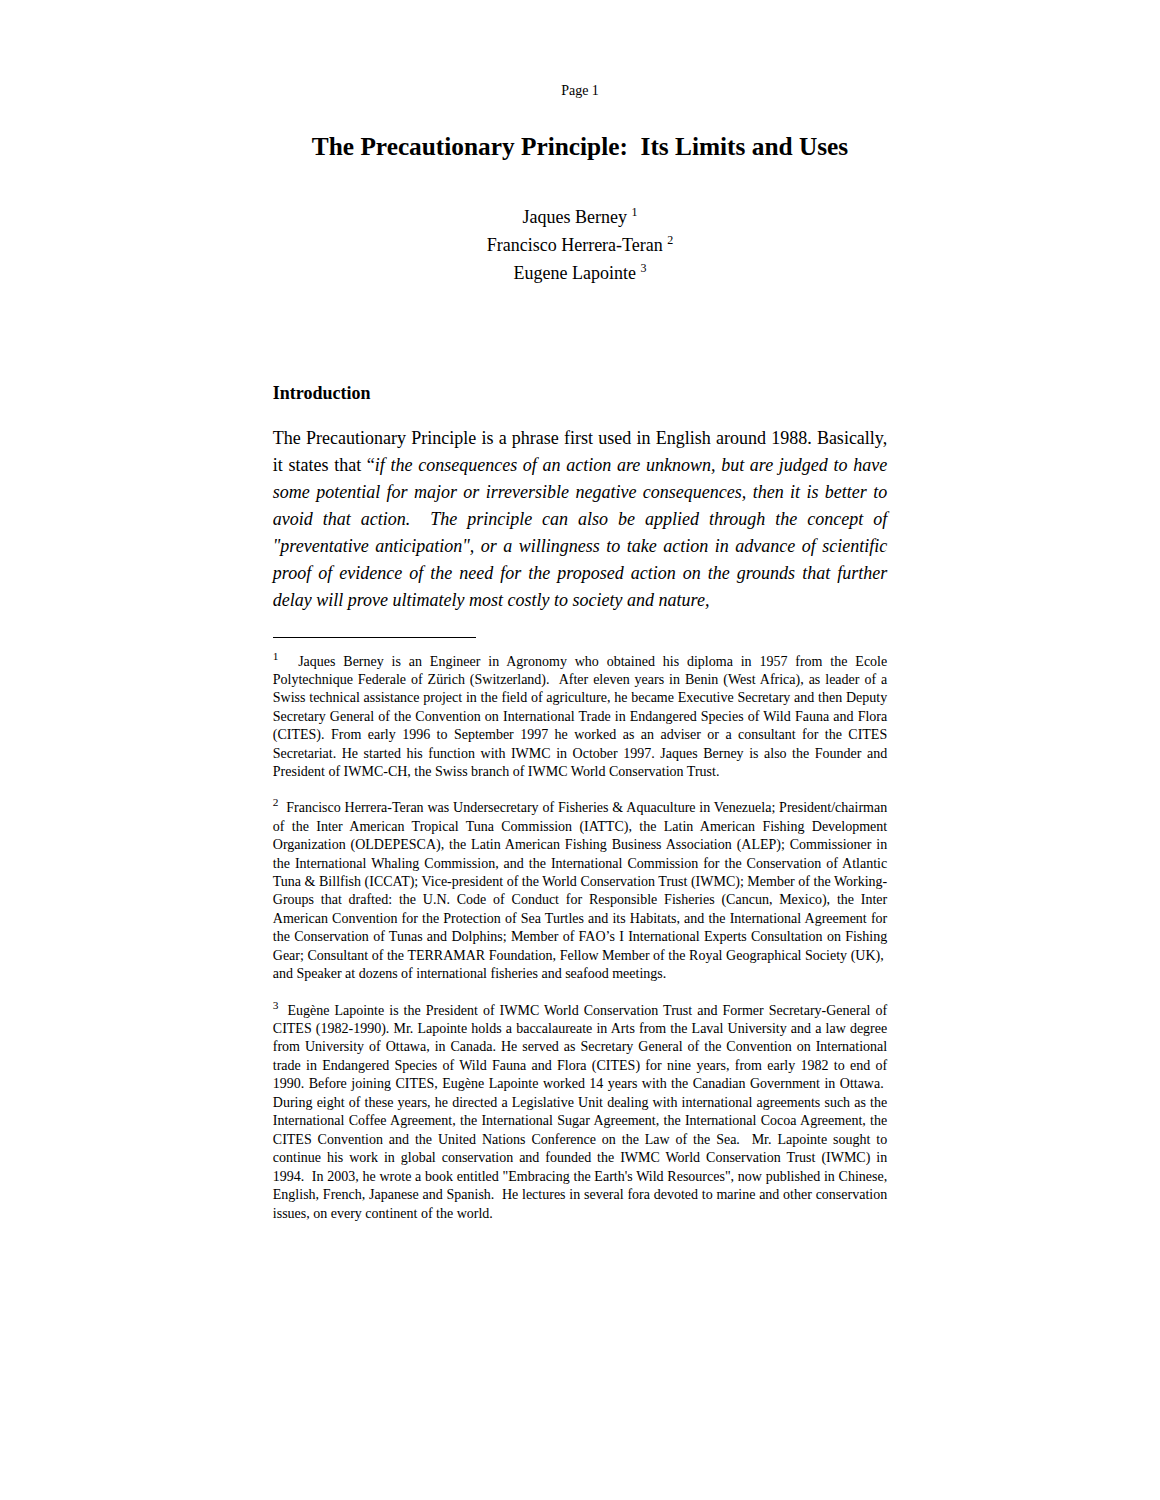Page 1
The Precautionary Principle: Its Limits and Uses
Jaques Berney 1
Francisco Herrera-Teran 2
Eugene Lapointe 3
Introduction
The Precautionary Principle is a phrase first used in English around 1988. Basically, it states that “if the consequences of an action are unknown, but are judged to have some potential for major or irreversible negative consequences, then it is better to avoid that action. The principle can also be applied through the concept of "preventative anticipation", or a willingness to take action in advance of scientific proof of evidence of the need for the proposed action on the grounds that further delay will prove ultimately most costly to society and nature,
1 Jaques Berney is an Engineer in Agronomy who obtained his diploma in 1957 from the Ecole Polytechnique Federale of Zürich (Switzerland). After eleven years in Benin (West Africa), as leader of a Swiss technical assistance project in the field of agriculture, he became Executive Secretary and then Deputy Secretary General of the Convention on International Trade in Endangered Species of Wild Fauna and Flora (CITES). From early 1996 to September 1997 he worked as an adviser or a consultant for the CITES Secretariat. He started his function with IWMC in October 1997. Jaques Berney is also the Founder and President of IWMC-CH, the Swiss branch of IWMC World Conservation Trust.
2 Francisco Herrera-Teran was Undersecretary of Fisheries & Aquaculture in Venezuela; President/chairman of the Inter American Tropical Tuna Commission (IATTC), the Latin American Fishing Development Organization (OLDEPESCA), the Latin American Fishing Business Association (ALEP); Commissioner in the International Whaling Commission, and the International Commission for the Conservation of Atlantic Tuna & Billfish (ICCAT); Vice-president of the World Conservation Trust (IWMC); Member of the Working-Groups that drafted: the U.N. Code of Conduct for Responsible Fisheries (Cancun, Mexico), the Inter American Convention for the Protection of Sea Turtles and its Habitats, and the International Agreement for the Conservation of Tunas and Dolphins; Member of FAO’s I International Experts Consultation on Fishing Gear; Consultant of the TERRAMAR Foundation, Fellow Member of the Royal Geographical Society (UK), and Speaker at dozens of international fisheries and seafood meetings.
3 Eugène Lapointe is the President of IWMC World Conservation Trust and Former Secretary-General of CITES (1982-1990). Mr. Lapointe holds a baccalaureate in Arts from the Laval University and a law degree from University of Ottawa, in Canada. He served as Secretary General of the Convention on International trade in Endangered Species of Wild Fauna and Flora (CITES) for nine years, from early 1982 to end of 1990. Before joining CITES, Eugène Lapointe worked 14 years with the Canadian Government in Ottawa. During eight of these years, he directed a Legislative Unit dealing with international agreements such as the International Coffee Agreement, the International Sugar Agreement, the International Cocoa Agreement, the CITES Convention and the United Nations Conference on the Law of the Sea. Mr. Lapointe sought to continue his work in global conservation and founded the IWMC World Conservation Trust (IWMC) in 1994. In 2003, he wrote a book entitled "Embracing the Earth's Wild Resources", now published in Chinese, English, French, Japanese and Spanish. He lectures in several fora devoted to marine and other conservation issues, on every continent of the world.